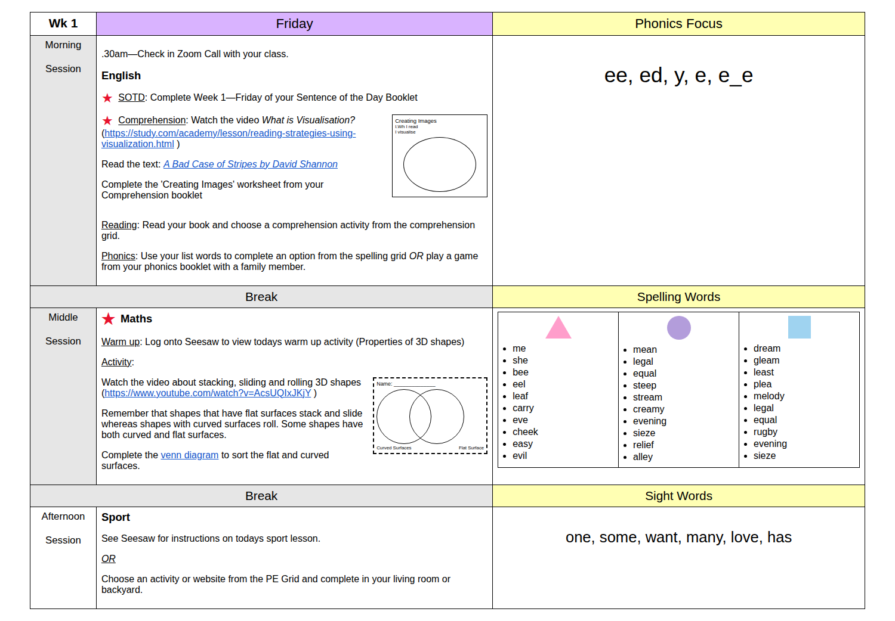| Wk 1 | Friday | Phonics Focus |
| --- | --- | --- |
| Morning Session | .30am—Check in Zoom Call with your class. English ★ SOTD : Complete Week 1—Friday of your Sentence of the Day Booklet Creating Images I.Wh I read I visualise ★ Comprehension : Watch the video What is Visualisation? ( https://study.com/academy/lesson/reading-strategies-using-visualization.html ) Read the text: A Bad Case of Stripes by David Shannon Complete the 'Creating Images' worksheet from your Comprehension booklet Reading : Read your book and choose a comprehension activity from the comprehension grid. Phonics : Use your list words to complete an option from the spelling grid OR play a game from your phonics booklet with a family member. | ee, ed, y, e, e_e |
| Break | Spelling Words |
| Middle Session | ★ Maths Warm up : Log onto Seesaw to view todays warm up activity (Properties of 3D shapes) Activity : Name: ______________ Curved Surfaces Flat Surface Watch the video about stacking, sliding and rolling 3D shapes ( https://www.youtube.com/watch?v=AcsUQIxJKjY ) Remember that shapes that have flat surfaces stack and slide whereas shapes with curved surfaces roll. Some shapes have both curved and flat surfaces. Complete the venn diagram to sort the flat and curved surfaces. | / me she bee eel leaf carry eve cheek easy evil / mean legal equal steep stream creamy evening sieze relief alley / dream gleam least plea melody legal equal rugby evening sieze / |
| Break | Sight Words |
| Afternoon Session | Sport See Seesaw for instructions on todays sport lesson. OR Choose an activity or website from the PE Grid and complete in your living room or backyard. | one, some, want, many, love, has |